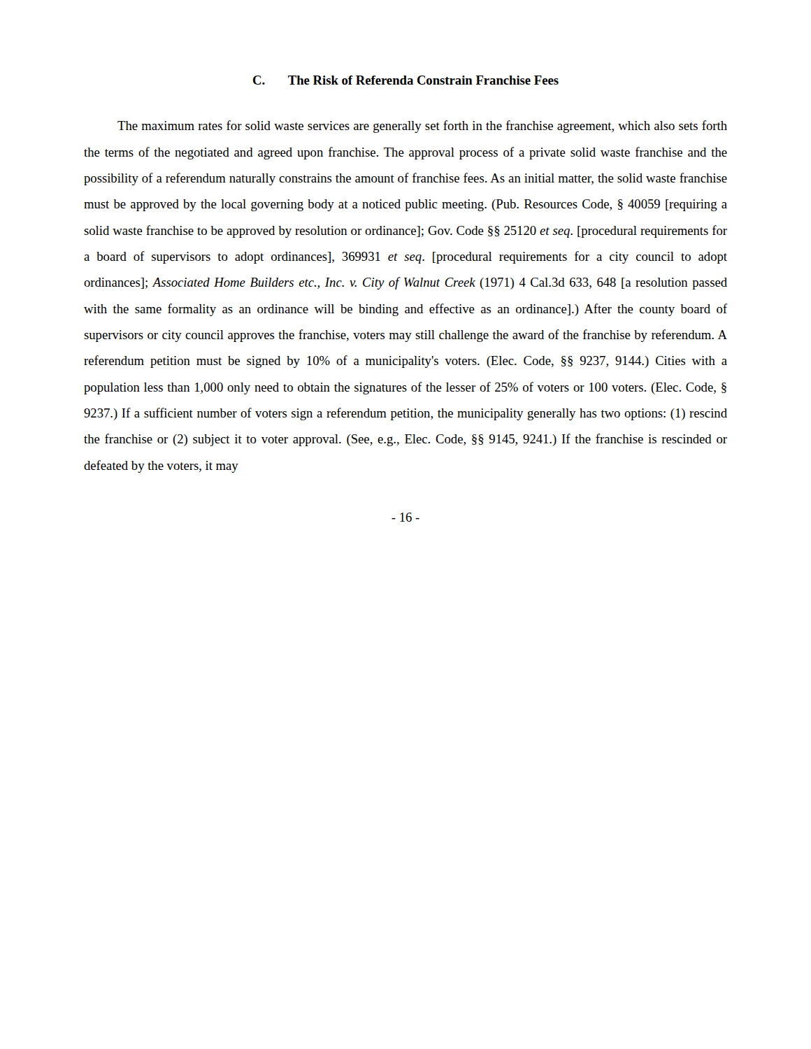C. The Risk of Referenda Constrain Franchise Fees
The maximum rates for solid waste services are generally set forth in the franchise agreement, which also sets forth the terms of the negotiated and agreed upon franchise. The approval process of a private solid waste franchise and the possibility of a referendum naturally constrains the amount of franchise fees. As an initial matter, the solid waste franchise must be approved by the local governing body at a noticed public meeting. (Pub. Resources Code, § 40059 [requiring a solid waste franchise to be approved by resolution or ordinance]; Gov. Code §§ 25120 et seq. [procedural requirements for a board of supervisors to adopt ordinances], 369931 et seq. [procedural requirements for a city council to adopt ordinances]; Associated Home Builders etc., Inc. v. City of Walnut Creek (1971) 4 Cal.3d 633, 648 [a resolution passed with the same formality as an ordinance will be binding and effective as an ordinance].) After the county board of supervisors or city council approves the franchise, voters may still challenge the award of the franchise by referendum. A referendum petition must be signed by 10% of a municipality's voters. (Elec. Code, §§ 9237, 9144.) Cities with a population less than 1,000 only need to obtain the signatures of the lesser of 25% of voters or 100 voters. (Elec. Code, § 9237.) If a sufficient number of voters sign a referendum petition, the municipality generally has two options: (1) rescind the franchise or (2) subject it to voter approval. (See, e.g., Elec. Code, §§ 9145, 9241.) If the franchise is rescinded or defeated by the voters, it may
- 16 -